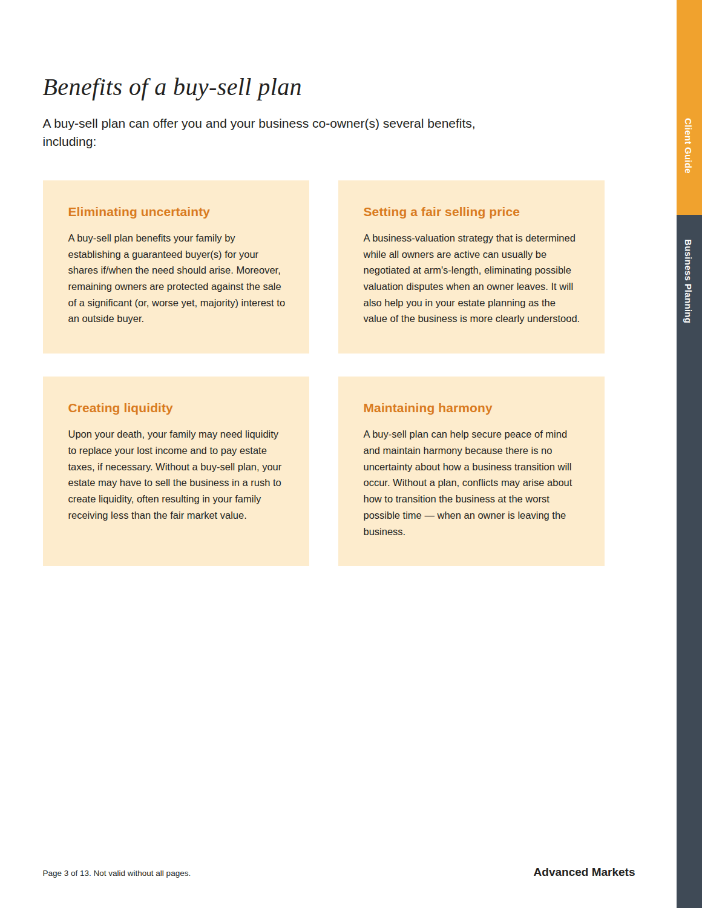Client Guide
Business Planning
Benefits of a buy-sell plan
A buy-sell plan can offer you and your business co-owner(s) several benefits, including:
Eliminating uncertainty
A buy-sell plan benefits your family by establishing a guaranteed buyer(s) for your shares if/when the need should arise. Moreover, remaining owners are protected against the sale of a significant (or, worse yet, majority) interest to an outside buyer.
Setting a fair selling price
A business-valuation strategy that is determined while all owners are active can usually be negotiated at arm's-length, eliminating possible valuation disputes when an owner leaves. It will also help you in your estate planning as the value of the business is more clearly understood.
Creating liquidity
Upon your death, your family may need liquidity to replace your lost income and to pay estate taxes, if necessary. Without a buy-sell plan, your estate may have to sell the business in a rush to create liquidity, often resulting in your family receiving less than the fair market value.
Maintaining harmony
A buy-sell plan can help secure peace of mind and maintain harmony because there is no uncertainty about how a business transition will occur. Without a plan, conflicts may arise about how to transition the business at the worst possible time — when an owner is leaving the business.
Page 3 of 13. Not valid without all pages. Advanced Markets